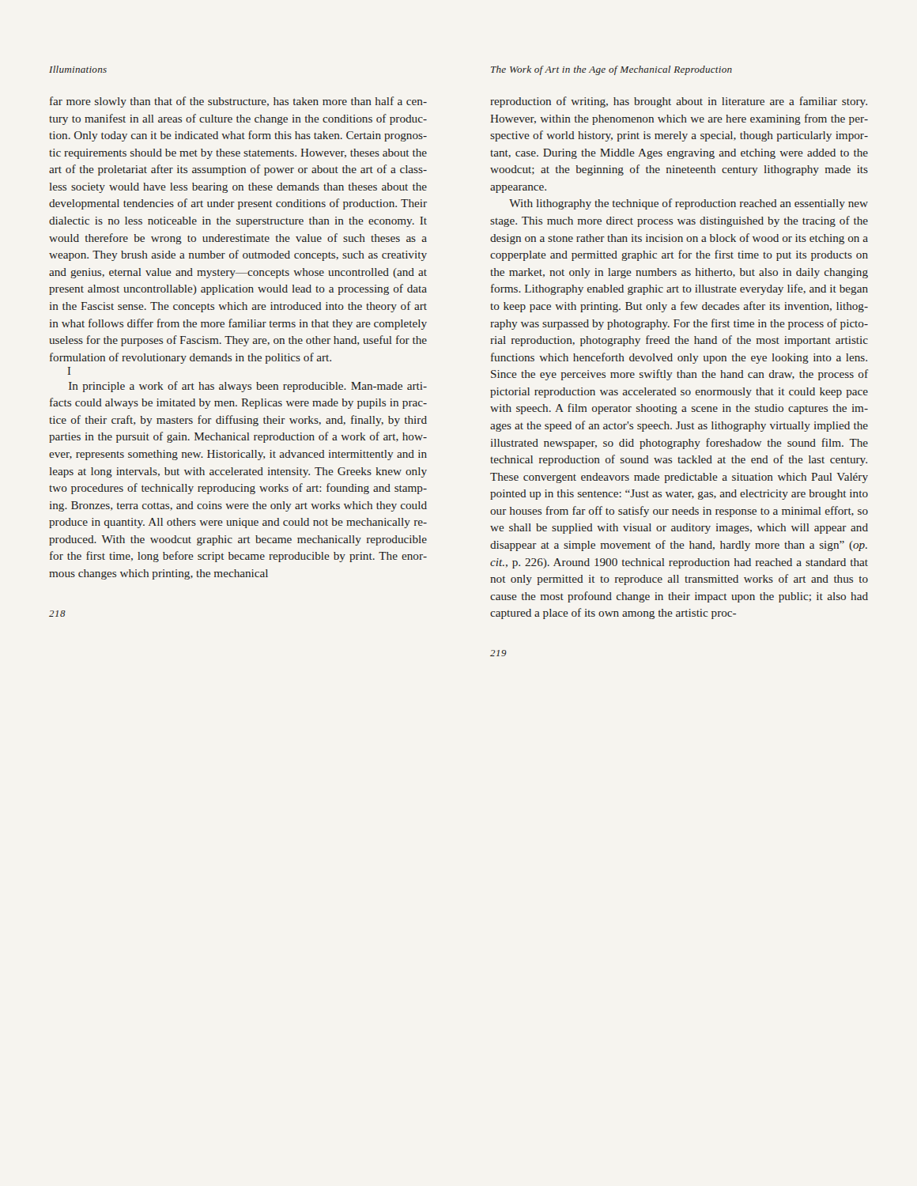Illuminations
far more slowly than that of the substructure, has taken more than half a century to manifest in all areas of culture the change in the conditions of production. Only today can it be indicated what form this has taken. Certain prognostic requirements should be met by these statements. However, theses about the art of the proletariat after its assumption of power or about the art of a classless society would have less bearing on these demands than theses about the developmental tendencies of art under present conditions of production. Their dialectic is no less noticeable in the superstructure than in the economy. It would therefore be wrong to underestimate the value of such theses as a weapon. They brush aside a number of outmoded concepts, such as creativity and genius, eternal value and mystery—concepts whose uncontrolled (and at present almost uncontrollable) application would lead to a processing of data in the Fascist sense. The concepts which are introduced into the theory of art in what follows differ from the more familiar terms in that they are completely useless for the purposes of Fascism. They are, on the other hand, useful for the formulation of revolutionary demands in the politics of art.
I
In principle a work of art has always been reproducible. Man-made artifacts could always be imitated by men. Replicas were made by pupils in practice of their craft, by masters for diffusing their works, and, finally, by third parties in the pursuit of gain. Mechanical reproduction of a work of art, however, represents something new. Historically, it advanced intermittently and in leaps at long intervals, but with accelerated intensity. The Greeks knew only two procedures of technically reproducing works of art: founding and stamping. Bronzes, terra cottas, and coins were the only art works which they could produce in quantity. All others were unique and could not be mechanically reproduced. With the woodcut graphic art became mechanically reproducible for the first time, long before script became reproducible by print. The enormous changes which printing, the mechanical
218
The Work of Art in the Age of Mechanical Reproduction
reproduction of writing, has brought about in literature are a familiar story. However, within the phenomenon which we are here examining from the perspective of world history, print is merely a special, though particularly important, case. During the Middle Ages engraving and etching were added to the woodcut; at the beginning of the nineteenth century lithography made its appearance.
With lithography the technique of reproduction reached an essentially new stage. This much more direct process was distinguished by the tracing of the design on a stone rather than its incision on a block of wood or its etching on a copperplate and permitted graphic art for the first time to put its products on the market, not only in large numbers as hitherto, but also in daily changing forms. Lithography enabled graphic art to illustrate everyday life, and it began to keep pace with printing. But only a few decades after its invention, lithography was surpassed by photography. For the first time in the process of pictorial reproduction, photography freed the hand of the most important artistic functions which henceforth devolved only upon the eye looking into a lens. Since the eye perceives more swiftly than the hand can draw, the process of pictorial reproduction was accelerated so enormously that it could keep pace with speech. A film operator shooting a scene in the studio captures the images at the speed of an actor's speech. Just as lithography virtually implied the illustrated newspaper, so did photography foreshadow the sound film. The technical reproduction of sound was tackled at the end of the last century. These convergent endeavors made predictable a situation which Paul Valéry pointed up in this sentence: “Just as water, gas, and electricity are brought into our houses from far off to satisfy our needs in response to a minimal effort, so we shall be supplied with visual or auditory images, which will appear and disappear at a simple movement of the hand, hardly more than a sign” (op. cit., p. 226). Around 1900 technical reproduction had reached a standard that not only permitted it to reproduce all transmitted works of art and thus to cause the most profound change in their impact upon the public; it also had captured a place of its own among the artistic proc-
219